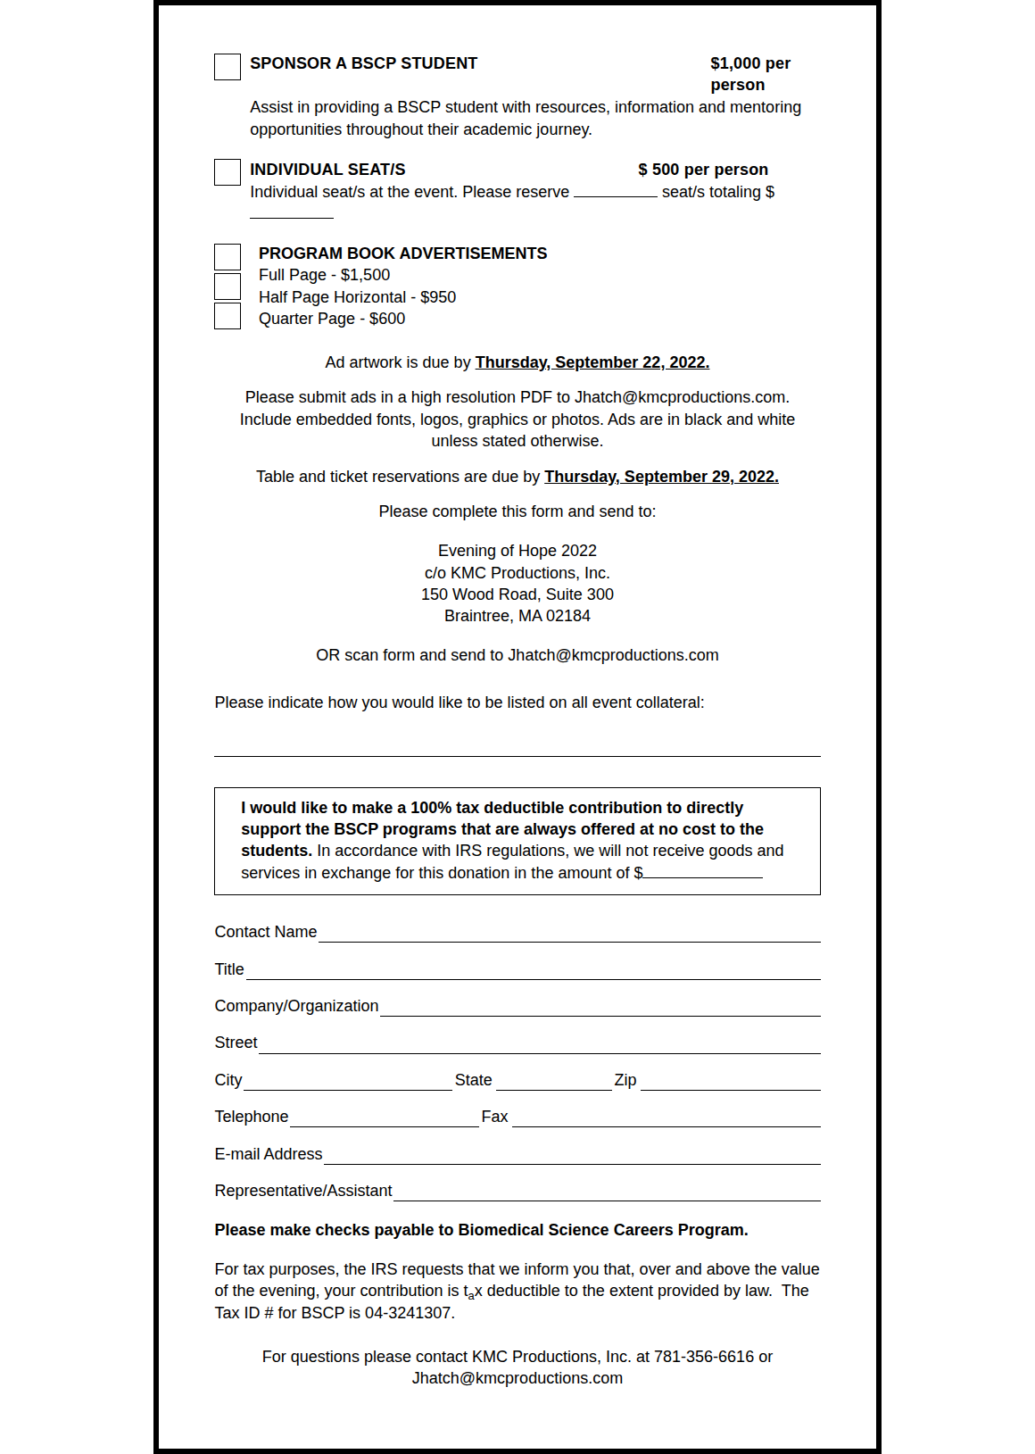SPONSOR A BSCP STUDENT $1,000 per person
Assist in providing a BSCP student with resources, information and mentoring opportunities throughout their academic journey.
INDIVIDUAL SEAT/S $ 500 per person
Individual seat/s at the event. Please reserve seat/s totaling $
PROGRAM BOOK ADVERTISEMENTS
Full Page - $1,500
Half Page Horizontal - $950
Quarter Page - $600
Ad artwork is due by Thursday, September 22, 2022.
Please submit ads in a high resolution PDF to Jhatch@kmcproductions.com.
Include embedded fonts, logos, graphics or photos. Ads are in black and white unless stated otherwise.
Table and ticket reservations are due by Thursday, September 29, 2022.
Please complete this form and send to:
Evening of Hope 2022
c/o KMC Productions, Inc.
150 Wood Road, Suite 300
Braintree, MA 02184
OR scan form and send to Jhatch@kmcproductions.com
Please indicate how you would like to be listed on all event collateral:
I would like to make a 100% tax deductible contribution to directly support the BSCP programs that are always offered at no cost to the students. In accordance with IRS regulations, we will not receive goods and services in exchange for this donation in the amount of $
Contact Name
Title
Company/Organization
Street
City State Zip
Telephone Fax
E-mail Address
Representative/Assistant
Please make checks payable to Biomedical Science Careers Program.
For tax purposes, the IRS requests that we inform you that, over and above the value of the evening, your contribution is tax deductible to the extent provided by law. The Tax ID # for BSCP is 04-3241307.
For questions please contact KMC Productions, Inc. at 781-356-6616 or Jhatch@kmcproductions.com